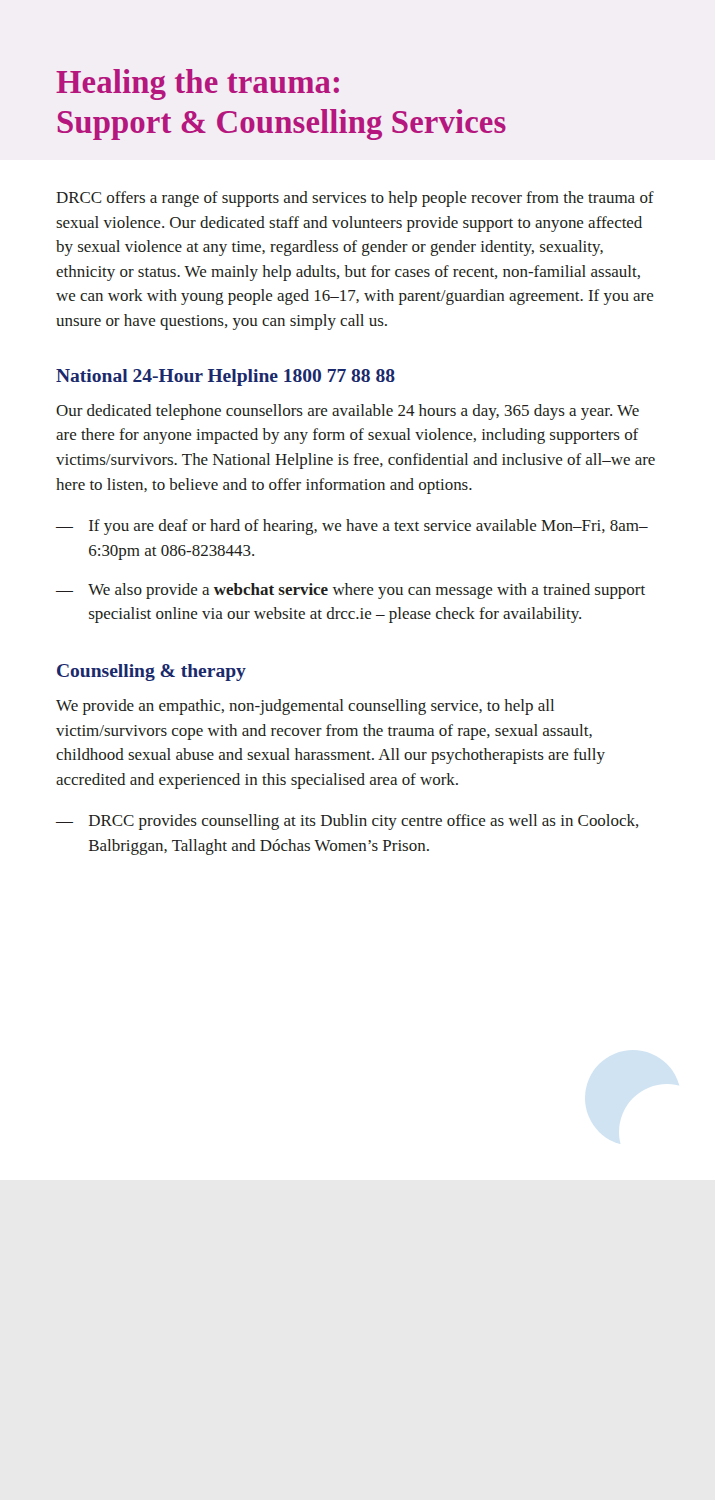Healing the trauma:
Support & Counselling Services
DRCC offers a range of supports and services to help people recover from the trauma of sexual violence. Our dedicated staff and volunteers provide support to anyone affected by sexual violence at any time, regardless of gender or gender identity, sexuality, ethnicity or status. We mainly help adults, but for cases of recent, non-familial assault, we can work with young people aged 16–17, with parent/guardian agreement. If you are unsure or have questions, you can simply call us.
National 24-Hour Helpline 1800 77 88 88
Our dedicated telephone counsellors are available 24 hours a day, 365 days a year. We are there for anyone impacted by any form of sexual violence, including supporters of victims/survivors. The National Helpline is free, confidential and inclusive of all–we are here to listen, to believe and to offer information and options.
If you are deaf or hard of hearing, we have a text service available Mon–Fri, 8am–6:30pm at 086-8238443.
We also provide a webchat service where you can message with a trained support specialist online via our website at drcc.ie – please check for availability.
Counselling & therapy
We provide an empathic, non-judgemental counselling service, to help all victim/survivors cope with and recover from the trauma of rape, sexual assault, childhood sexual abuse and sexual harassment. All our psychotherapists are fully accredited and experienced in this specialised area of work.
DRCC provides counselling at its Dublin city centre office as well as in Coolock, Balbriggan, Tallaght and Dóchas Women’s Prison.